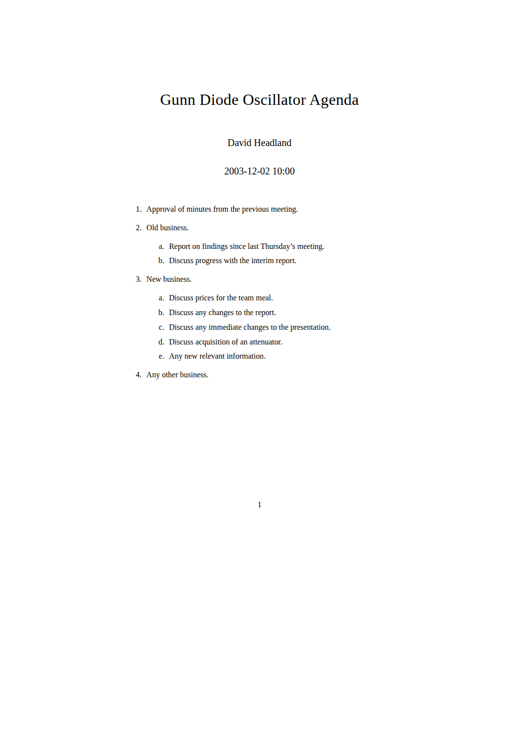Gunn Diode Oscillator Agenda
David Headland
2003-12-02 10:00
Approval of minutes from the previous meeting.
Old business.
Report on findings since last Thursday’s meeting.
Discuss progress with the interim report.
New business.
Discuss prices for the team meal.
Discuss any changes to the report.
Discuss any immediate changes to the presentation.
Discuss acquisition of an attenuator.
Any new relevant information.
Any other business.
1